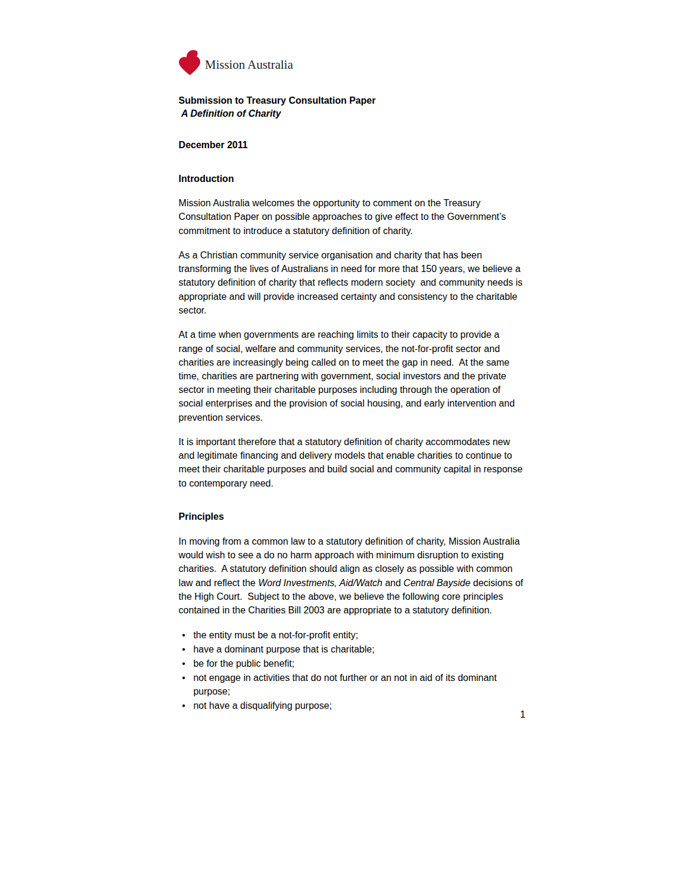Mission Australia
Submission to Treasury Consultation Paper
A Definition of Charity
December 2011
Introduction
Mission Australia welcomes the opportunity to comment on the Treasury Consultation Paper on possible approaches to give effect to the Government’s commitment to introduce a statutory definition of charity.
As a Christian community service organisation and charity that has been transforming the lives of Australians in need for more that 150 years, we believe a statutory definition of charity that reflects modern society and community needs is appropriate and will provide increased certainty and consistency to the charitable sector.
At a time when governments are reaching limits to their capacity to provide a range of social, welfare and community services, the not-for-profit sector and charities are increasingly being called on to meet the gap in need. At the same time, charities are partnering with government, social investors and the private sector in meeting their charitable purposes including through the operation of social enterprises and the provision of social housing, and early intervention and prevention services.
It is important therefore that a statutory definition of charity accommodates new and legitimate financing and delivery models that enable charities to continue to meet their charitable purposes and build social and community capital in response to contemporary need.
Principles
In moving from a common law to a statutory definition of charity, Mission Australia would wish to see a do no harm approach with minimum disruption to existing charities. A statutory definition should align as closely as possible with common law and reflect the Word Investments, Aid/Watch and Central Bayside decisions of the High Court. Subject to the above, we believe the following core principles contained in the Charities Bill 2003 are appropriate to a statutory definition.
the entity must be a not-for-profit entity;
have a dominant purpose that is charitable;
be for the public benefit;
not engage in activities that do not further or an not in aid of its dominant purpose;
not have a disqualifying purpose;
1